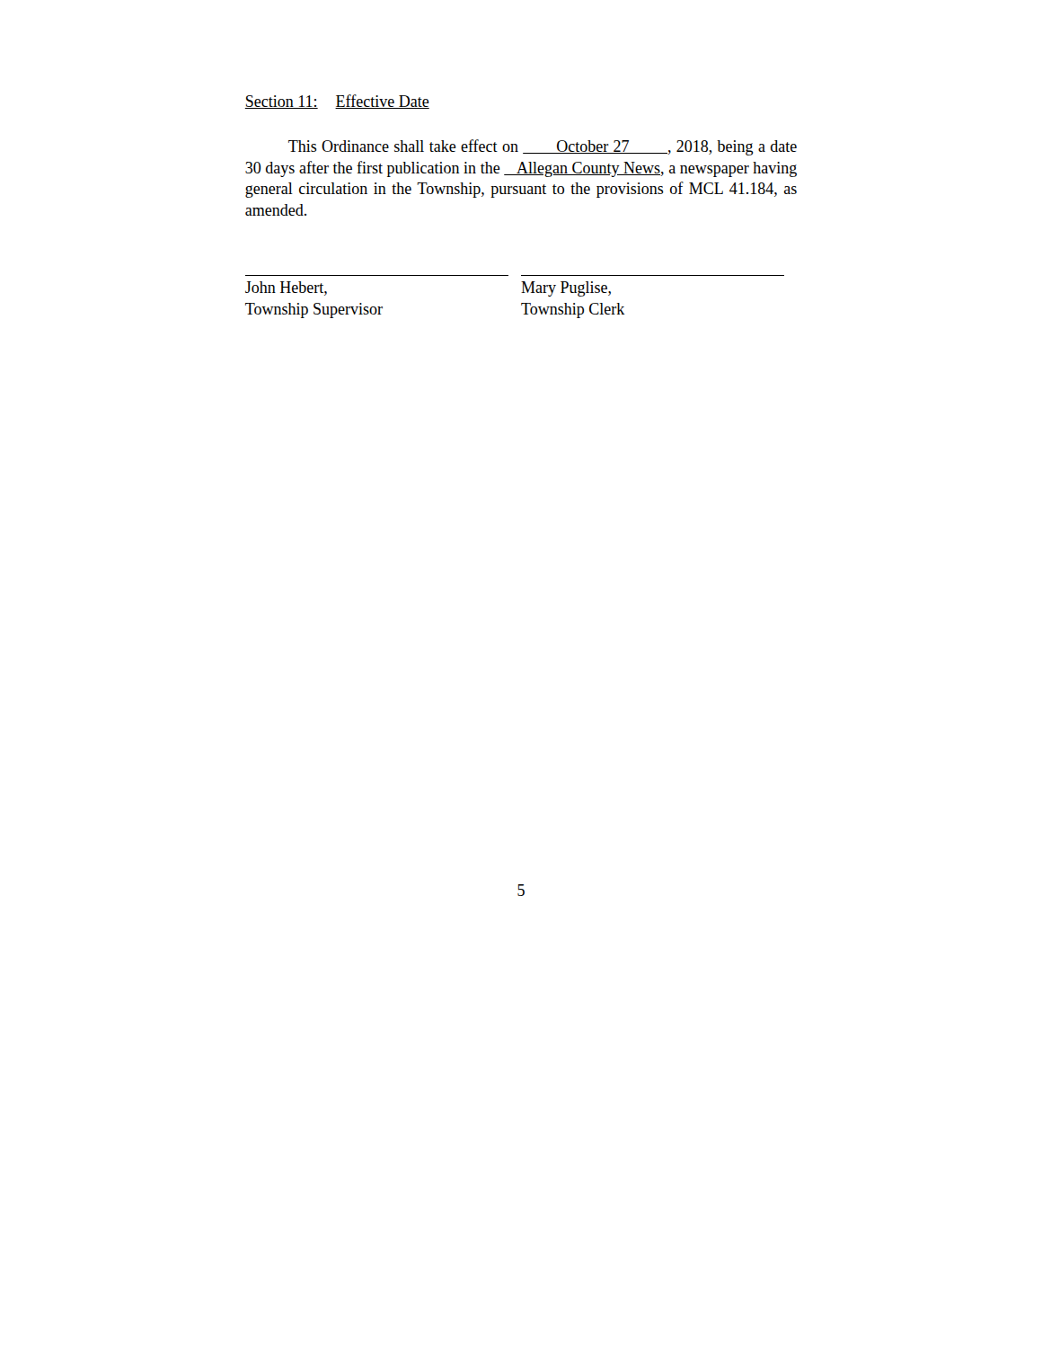Section 11: Effective Date
This Ordinance shall take effect on October 27 , 2018, being a date 30 days after the first publication in the Allegan County News, a newspaper having general circulation in the Township, pursuant to the provisions of MCL 41.184, as amended.
| John Hebert, Township Supervisor | Mary Puglise, Township Clerk |
5